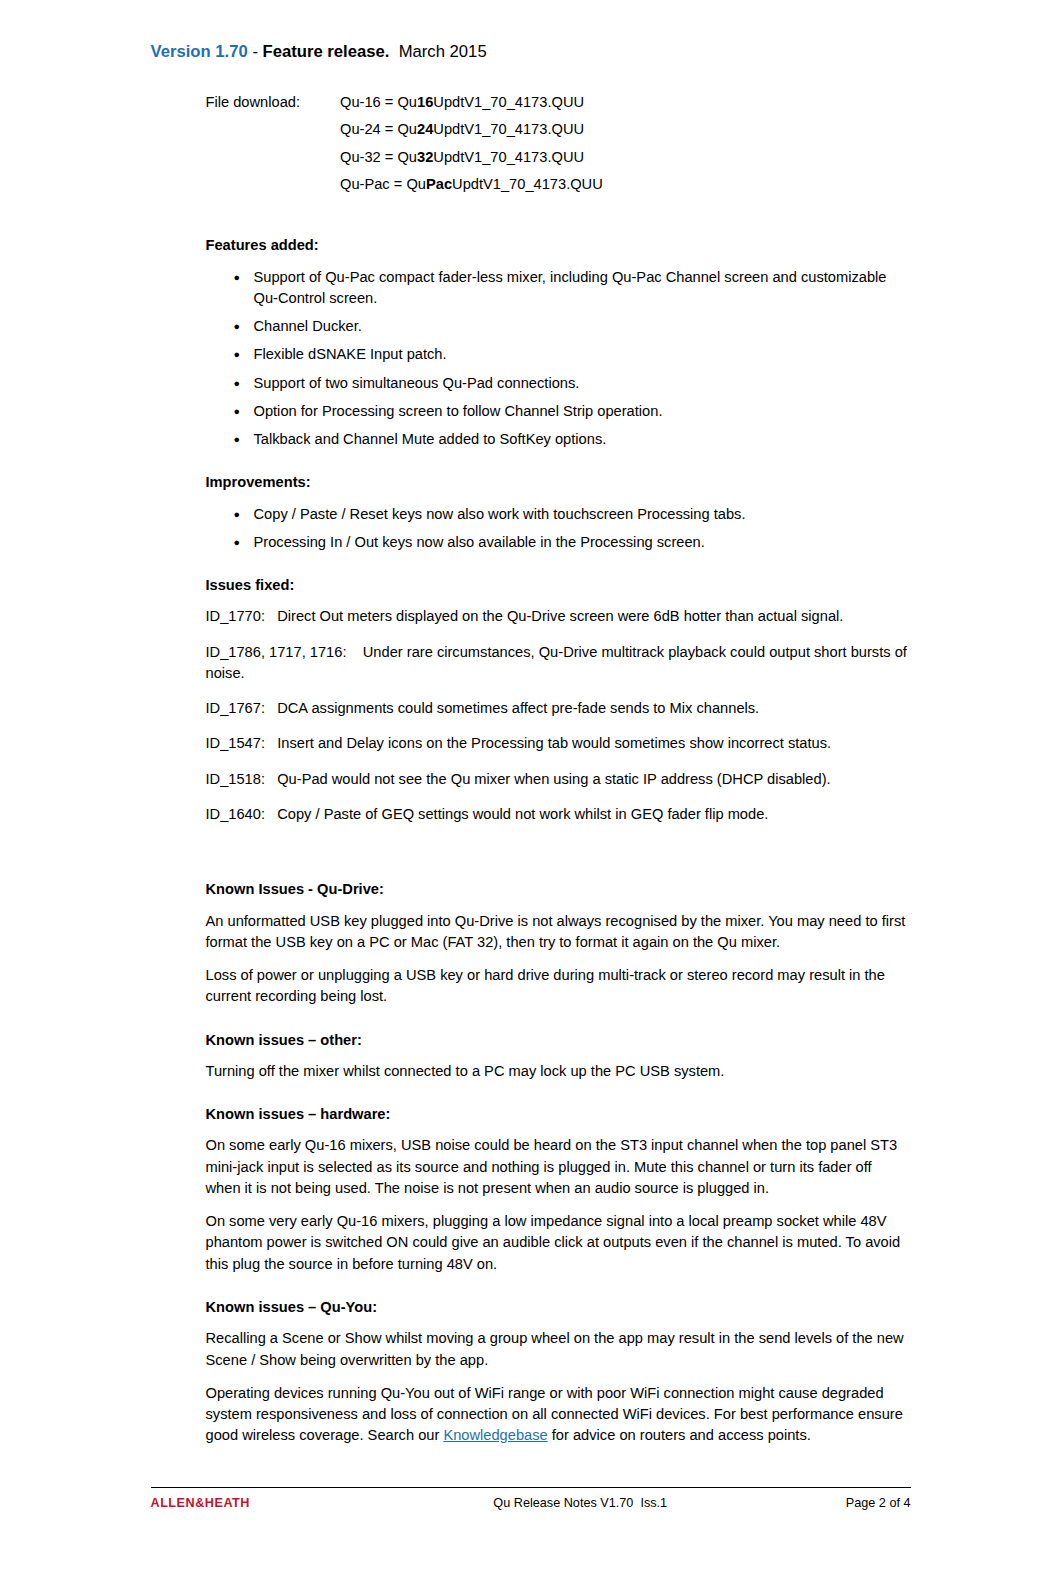Version 1.70 - Feature release. March 2015
| File download: | Qu-16 = Qu 16 UpdtV1_70_4173.QUU |
| | Qu-24 = Qu 24 UpdtV1_70_4173.QUU |
| | Qu-32 = Qu 32 UpdtV1_70_4173.QUU |
| | Qu-Pac = Qu Pac UpdtV1_70_4173.QUU |
Features added:
Support of Qu-Pac compact fader-less mixer, including Qu-Pac Channel screen and customizable Qu-Control screen.
Channel Ducker.
Flexible dSNAKE Input patch.
Support of two simultaneous Qu-Pad connections.
Option for Processing screen to follow Channel Strip operation.
Talkback and Channel Mute added to SoftKey options.
Improvements:
Copy / Paste / Reset keys now also work with touchscreen Processing tabs.
Processing In / Out keys now also available in the Processing screen.
Issues fixed:
ID_1770: Direct Out meters displayed on the Qu-Drive screen were 6dB hotter than actual signal.
ID_1786, 1717, 1716: Under rare circumstances, Qu-Drive multitrack playback could output short bursts of noise.
ID_1767: DCA assignments could sometimes affect pre-fade sends to Mix channels.
ID_1547: Insert and Delay icons on the Processing tab would sometimes show incorrect status.
ID_1518: Qu-Pad would not see the Qu mixer when using a static IP address (DHCP disabled).
ID_1640: Copy / Paste of GEQ settings would not work whilst in GEQ fader flip mode.
Known Issues - Qu-Drive:
An unformatted USB key plugged into Qu-Drive is not always recognised by the mixer. You may need to first format the USB key on a PC or Mac (FAT 32), then try to format it again on the Qu mixer.
Loss of power or unplugging a USB key or hard drive during multi-track or stereo record may result in the current recording being lost.
Known issues – other:
Turning off the mixer whilst connected to a PC may lock up the PC USB system.
Known issues – hardware:
On some early Qu-16 mixers, USB noise could be heard on the ST3 input channel when the top panel ST3 mini-jack input is selected as its source and nothing is plugged in. Mute this channel or turn its fader off when it is not being used. The noise is not present when an audio source is plugged in.
On some very early Qu-16 mixers, plugging a low impedance signal into a local preamp socket while 48V phantom power is switched ON could give an audible click at outputs even if the channel is muted. To avoid this plug the source in before turning 48V on.
Known issues – Qu-You:
Recalling a Scene or Show whilst moving a group wheel on the app may result in the send levels of the new Scene / Show being overwritten by the app.
Operating devices running Qu-You out of WiFi range or with poor WiFi connection might cause degraded system responsiveness and loss of connection on all connected WiFi devices. For best performance ensure good wireless coverage. Search our Knowledgebase for advice on routers and access points.
ALLEN&HEATH
Qu Release Notes V1.70 Iss.1
Page 2 of 4